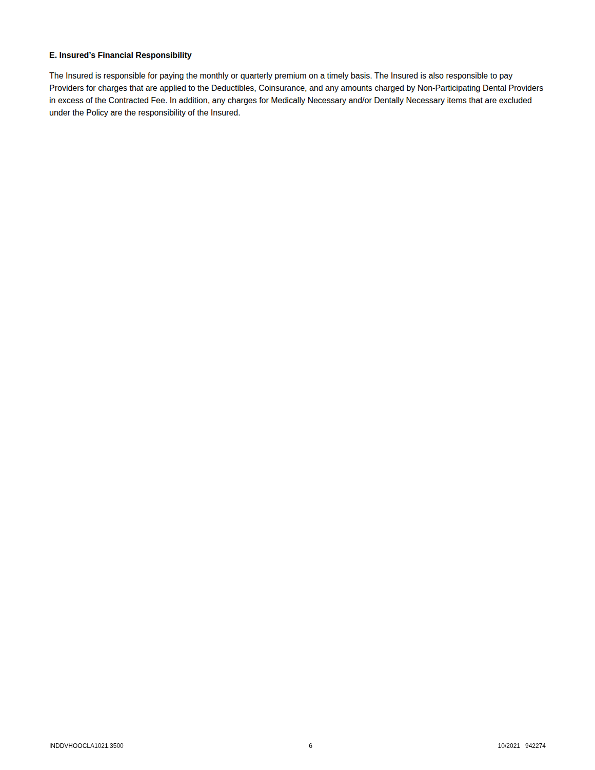E. Insured’s Financial Responsibility
The Insured is responsible for paying the monthly or quarterly premium on a timely basis. The Insured is also responsible to pay Providers for charges that are applied to the Deductibles, Coinsurance, and any amounts charged by Non-Participating Dental Providers in excess of the Contracted Fee. In addition, any charges for Medically Necessary and/or Dentally Necessary items that are excluded under the Policy are the responsibility of the Insured.
INDDVHOOCLA1021.3500 6 10/2021 942274